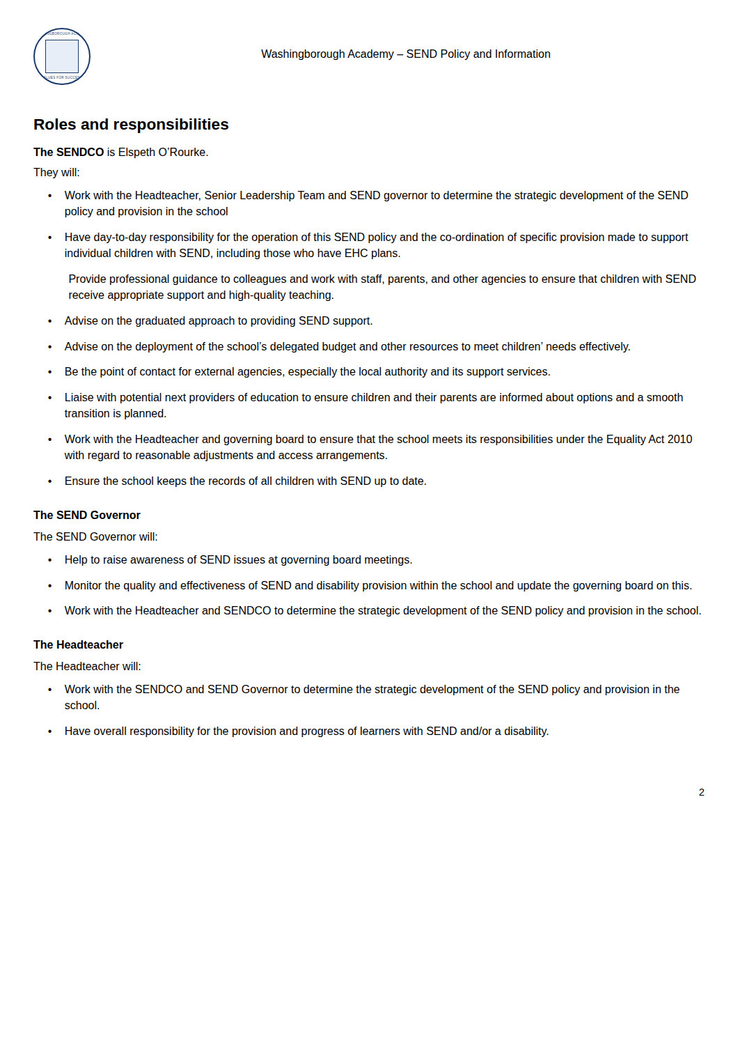Washingborough Academy
Values for Success
Washingborough Academy – SEND Policy and Information
Roles and responsibilities
The SENDCO is Elspeth O’Rourke.
They will:
Work with the Headteacher, Senior Leadership Team and SEND governor to determine the strategic development of the SEND policy and provision in the school
Have day-to-day responsibility for the operation of this SEND policy and the co-ordination of specific provision made to support individual children with SEND, including those who have EHC plans.
Provide professional guidance to colleagues and work with staff, parents, and other agencies to ensure that children with SEND receive appropriate support and high-quality teaching.
Advise on the graduated approach to providing SEND support.
Advise on the deployment of the school’s delegated budget and other resources to meet children’ needs effectively.
Be the point of contact for external agencies, especially the local authority and its support services.
Liaise with potential next providers of education to ensure children and their parents are informed about options and a smooth transition is planned.
Work with the Headteacher and governing board to ensure that the school meets its responsibilities under the Equality Act 2010 with regard to reasonable adjustments and access arrangements.
Ensure the school keeps the records of all children with SEND up to date.
The SEND Governor
The SEND Governor will:
Help to raise awareness of SEND issues at governing board meetings.
Monitor the quality and effectiveness of SEND and disability provision within the school and update the governing board on this.
Work with the Headteacher and SENDCO to determine the strategic development of the SEND policy and provision in the school.
The Headteacher
The Headteacher will:
Work with the SENDCO and SEND Governor to determine the strategic development of the SEND policy and provision in the school.
Have overall responsibility for the provision and progress of learners with SEND and/or a disability.
2